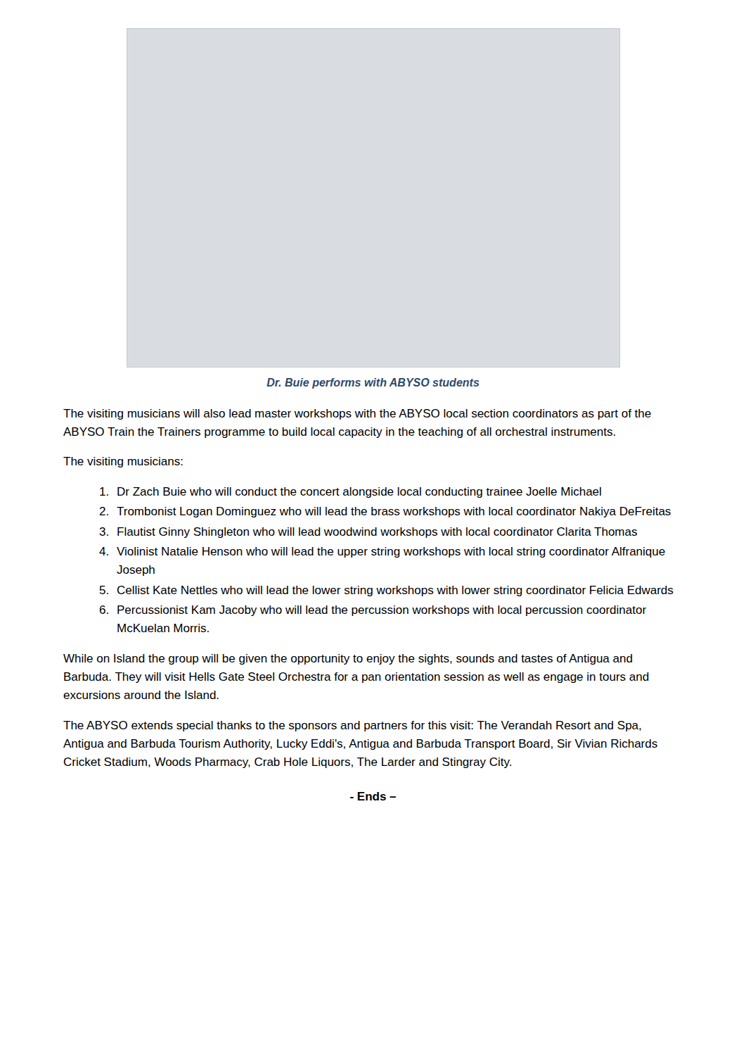Dr. Buie performs with ABYSO students
The visiting musicians will also lead master workshops with the ABYSO local section coordinators as part of the ABYSO Train the Trainers programme to build local capacity in the teaching of all orchestral instruments.
The visiting musicians:
Dr Zach Buie who will conduct the concert alongside local conducting trainee Joelle Michael
Trombonist Logan Dominguez who will lead the brass workshops with local coordinator Nakiya DeFreitas
Flautist Ginny Shingleton who will lead woodwind workshops with local coordinator Clarita Thomas
Violinist Natalie Henson who will lead the upper string workshops with local string coordinator Alfranique Joseph
Cellist Kate Nettles who will lead the lower string workshops with lower string coordinator Felicia Edwards
Percussionist Kam Jacoby who will lead the percussion workshops with local percussion coordinator McKuelan Morris.
While on Island the group will be given the opportunity to enjoy the sights, sounds and tastes of Antigua and Barbuda. They will visit Hells Gate Steel Orchestra for a pan orientation session as well as engage in tours and excursions around the Island.
The ABYSO extends special thanks to the sponsors and partners for this visit: The Verandah Resort and Spa, Antigua and Barbuda Tourism Authority, Lucky Eddi's, Antigua and Barbuda Transport Board, Sir Vivian Richards Cricket Stadium, Woods Pharmacy, Crab Hole Liquors, The Larder and Stingray City.
- Ends –